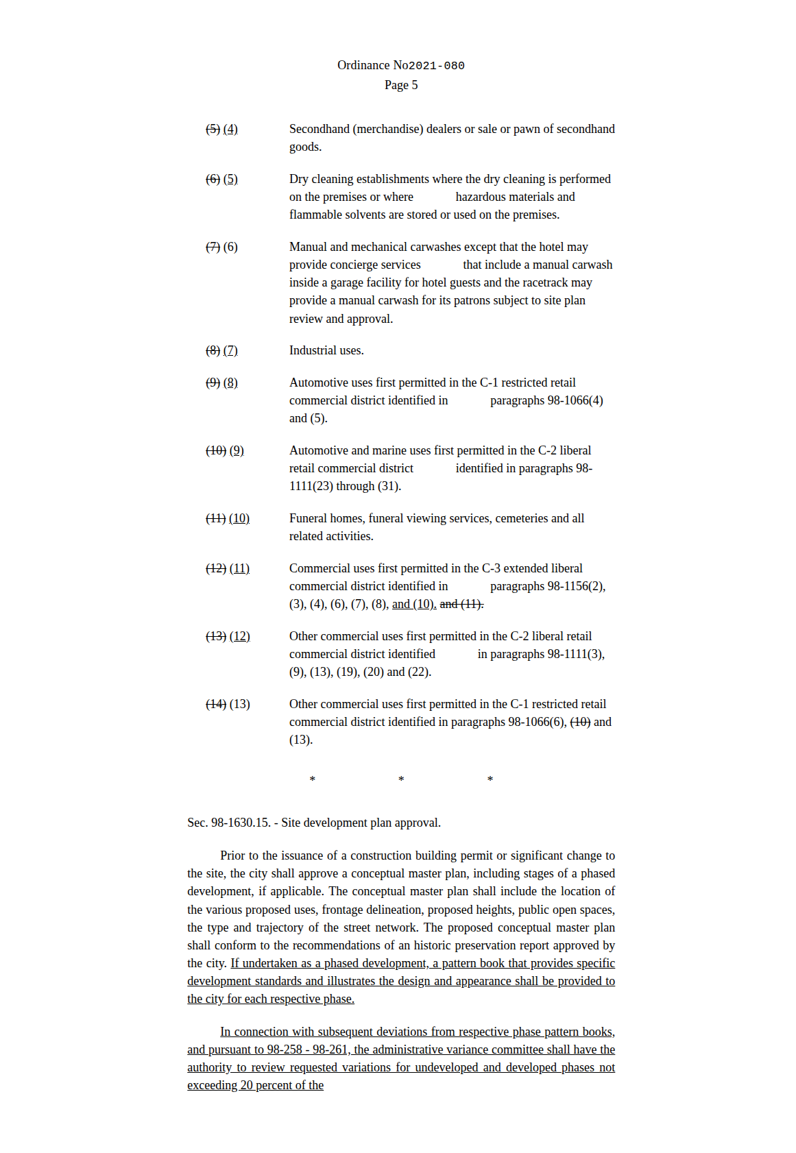Ordinance No2021-080
Page 5
(5) (4) Secondhand (merchandise) dealers or sale or pawn of secondhand goods.
(6) (5) Dry cleaning establishments where the dry cleaning is performed on the premises or where hazardous materials and flammable solvents are stored or used on the premises.
(7) (6) Manual and mechanical carwashes except that the hotel may provide concierge services that include a manual carwash inside a garage facility for hotel guests and the racetrack may provide a manual carwash for its patrons subject to site plan review and approval.
(8) (7) Industrial uses.
(9) (8) Automotive uses first permitted in the C-1 restricted retail commercial district identified in paragraphs 98-1066(4) and (5).
(10) (9) Automotive and marine uses first permitted in the C-2 liberal retail commercial district identified in paragraphs 98-1111(23) through (31).
(11) (10) Funeral homes, funeral viewing services, cemeteries and all related activities.
(12) (11) Commercial uses first permitted in the C-3 extended liberal commercial district identified in paragraphs 98-1156(2), (3), (4), (6), (7), (8), and (10). and (11).
(13) (12) Other commercial uses first permitted in the C-2 liberal retail commercial district identified in paragraphs 98-1111(3), (9), (13), (19), (20) and (22).
(14) (13) Other commercial uses first permitted in the C-1 restricted retail commercial district identified in paragraphs 98-1066(6), (10) and (13).
***
Sec. 98-1630.15. - Site development plan approval.
Prior to the issuance of a construction building permit or significant change to the site, the city shall approve a conceptual master plan, including stages of a phased development, if applicable. The conceptual master plan shall include the location of the various proposed uses, frontage delineation, proposed heights, public open spaces, the type and trajectory of the street network. The proposed conceptual master plan shall conform to the recommendations of an historic preservation report approved by the city. If undertaken as a phased development, a pattern book that provides specific development standards and illustrates the design and appearance shall be provided to the city for each respective phase.
In connection with subsequent deviations from respective phase pattern books, and pursuant to 98-258 - 98-261, the administrative variance committee shall have the authority to review requested variations for undeveloped and developed phases not exceeding 20 percent of the